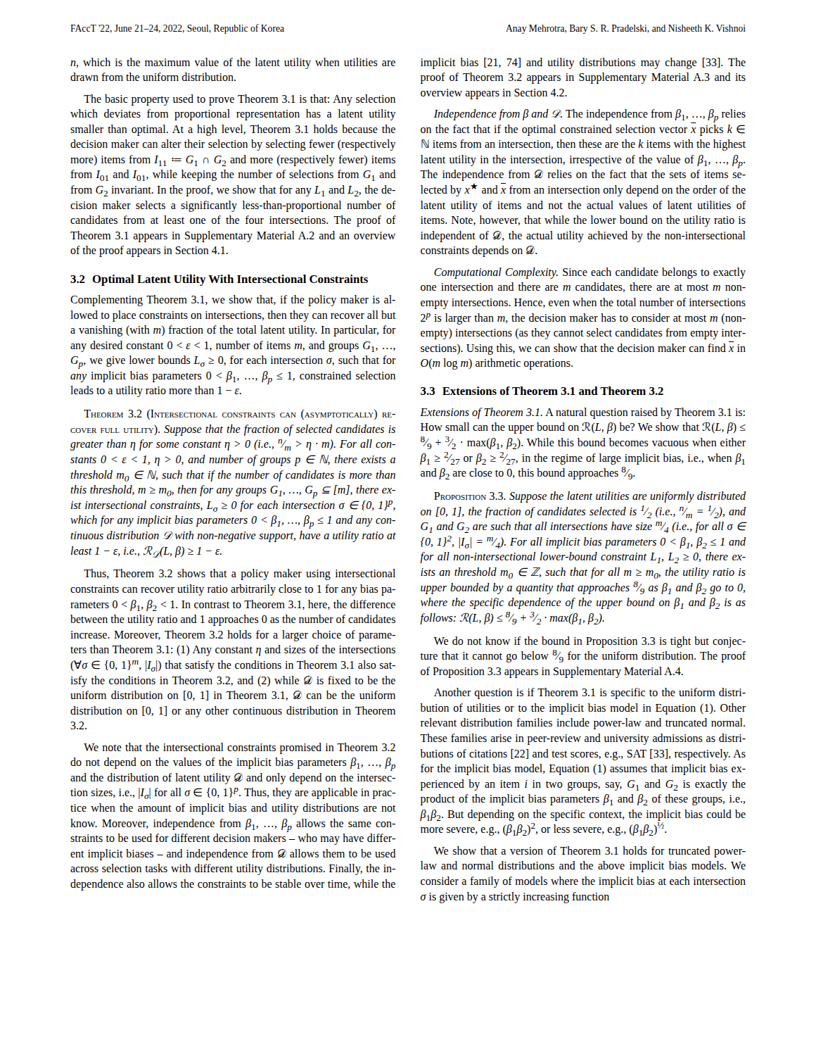FAccT '22, June 21–24, 2022, Seoul, Republic of Korea Anay Mehrotra, Bary S. R. Pradelski, and Nisheeth K. Vishnoi
n, which is the maximum value of the latent utility when utilities are drawn from the uniform distribution.
The basic property used to prove Theorem 3.1 is that: Any selection which deviates from proportional representation has a latent utility smaller than optimal. At a high level, Theorem 3.1 holds because the decision maker can alter their selection by selecting fewer (respectively more) items from I11 ≔ G1 ∩ G2 and more (respectively fewer) items from I01 and I01, while keeping the number of selections from G1 and from G2 invariant. In the proof, we show that for any L1 and L2, the decision maker selects a significantly less-than-proportional number of candidates from at least one of the four intersections. The proof of Theorem 3.1 appears in Supplementary Material A.2 and an overview of the proof appears in Section 4.1.
3.2 Optimal Latent Utility With Intersectional Constraints
Complementing Theorem 3.1, we show that, if the policy maker is allowed to place constraints on intersections, then they can recover all but a vanishing (with m) fraction of the total latent utility. In particular, for any desired constant 0 < ε < 1, number of items m, and groups G1, …, Gp, we give lower bounds Lσ ≥ 0, for each intersection σ, such that for any implicit bias parameters 0 < β1, …, βp ≤ 1, constrained selection leads to a utility ratio more than 1 − ε.
Theorem 3.2 (Intersectional constraints can (asymptotically) recover full utility). Suppose that the fraction of selected candidates is greater than η for some constant η > 0 (i.e., n⁄m > η · m). For all constants 0 < ε < 1, η > 0, and number of groups p ∈ ℕ, there exists a threshold m0 ∈ ℕ, such that if the number of candidates is more than this threshold, m ≥ m0, then for any groups G1, …, Gp ⊆ [m], there exist intersectional constraints, Lσ ≥ 0 for each intersection σ ∈ {0, 1}p, which for any implicit bias parameters 0 < β1, …, βp ≤ 1 and any continuous distribution 𝒟 with non-negative support, have a utility ratio at least 1 − ε, i.e., ℛ𝒟(L, β) ≥ 1 − ε.
Thus, Theorem 3.2 shows that a policy maker using intersectional constraints can recover utility ratio arbitrarily close to 1 for any bias parameters 0 < β1, β2 < 1. In contrast to Theorem 3.1, here, the difference between the utility ratio and 1 approaches 0 as the number of candidates increase. Moreover, Theorem 3.2 holds for a larger choice of parameters than Theorem 3.1: (1) Any constant η and sizes of the intersections (∀σ ∈ {0, 1}m, |Iσ|) that satisfy the conditions in Theorem 3.1 also satisfy the conditions in Theorem 3.2, and (2) while 𝒟 is fixed to be the uniform distribution on [0, 1] in Theorem 3.1, 𝒟 can be the uniform distribution on [0, 1] or any other continuous distribution in Theorem 3.2.
We note that the intersectional constraints promised in Theorem 3.2 do not depend on the values of the implicit bias parameters β1, …, βp and the distribution of latent utility 𝒟 and only depend on the intersection sizes, i.e., |Iσ| for all σ ∈ {0, 1}p. Thus, they are applicable in practice when the amount of implicit bias and utility distributions are not know. Moreover, independence from β1, …, βp allows the same constraints to be used for different decision makers – who may have different implicit biases – and independence from 𝒟 allows them to be used across selection tasks with different utility distributions. Finally, the independence also allows the constraints to be stable over time, while the implicit bias [21, 74] and utility distributions may change [33]. The proof of Theorem 3.2 appears in Supplementary Material A.3 and its overview appears in Section 4.2.
Independence from β and 𝒟. The independence from β1, …, βp relies on the fact that if the optimal constrained selection vector x picks k ∈ ℕ items from an intersection, then these are the k items with the highest latent utility in the intersection, irrespective of the value of β1, …, βp. The independence from 𝒟 relies on the fact that the sets of items selected by x★ and x from an intersection only depend on the order of the latent utility of items and not the actual values of latent utilities of items. Note, however, that while the lower bound on the utility ratio is independent of 𝒟, the actual utility achieved by the non-intersectional constraints depends on 𝒟.
Computational Complexity. Since each candidate belongs to exactly one intersection and there are m candidates, there are at most m non-empty intersections. Hence, even when the total number of intersections 2p is larger than m, the decision maker has to consider at most m (non-empty) intersections (as they cannot select candidates from empty intersections). Using this, we can show that the decision maker can find x in O(m log m) arithmetic operations.
3.3 Extensions of Theorem 3.1 and Theorem 3.2
Extensions of Theorem 3.1. A natural question raised by Theorem 3.1 is: How small can the upper bound on ℛ(L, β) be? We show that ℛ(L, β) ≤ 8⁄9 + 3⁄2 · max(β1, β2). While this bound becomes vacuous when either β1 ≥ 2⁄27 or β2 ≥ 2⁄27, in the regime of large implicit bias, i.e., when β1 and β2 are close to 0, this bound approaches 8⁄9.
Proposition 3.3. Suppose the latent utilities are uniformly distributed on [0, 1], the fraction of candidates selected is 1⁄2 (i.e., n⁄m = 1⁄2), and G1 and G2 are such that all intersections have size m⁄4 (i.e., for all σ ∈ {0, 1}2, |Iσ| = m⁄4). For all implicit bias parameters 0 < β1, β2 ≤ 1 and for all non-intersectional lower-bound constraint L1, L2 ≥ 0, there exists an threshold m0 ∈ ℤ, such that for all m ≥ m0, the utility ratio is upper bounded by a quantity that approaches 8⁄9 as β1 and β2 go to 0, where the specific dependence of the upper bound on β1 and β2 is as follows: ℛ(L, β) ≤ 8⁄9 + 3⁄2 · max(β1, β2).
We do not know if the bound in Proposition 3.3 is tight but conjecture that it cannot go below 8⁄9 for the uniform distribution. The proof of Proposition 3.3 appears in Supplementary Material A.4.
Another question is if Theorem 3.1 is specific to the uniform distribution of utilities or to the implicit bias model in Equation (1). Other relevant distribution families include power-law and truncated normal. These families arise in peer-review and university admissions as distributions of citations [22] and test scores, e.g., SAT [33], respectively. As for the implicit bias model, Equation (1) assumes that implicit bias experienced by an item i in two groups, say, G1 and G2 is exactly the product of the implicit bias parameters β1 and β2 of these groups, i.e., β1β2. But depending on the specific context, the implicit bias could be more severe, e.g., (β1β2)2, or less severe, e.g., (β1β2)½.
We show that a version of Theorem 3.1 holds for truncated power-law and normal distributions and the above implicit bias models. We consider a family of models where the implicit bias at each intersection σ is given by a strictly increasing function